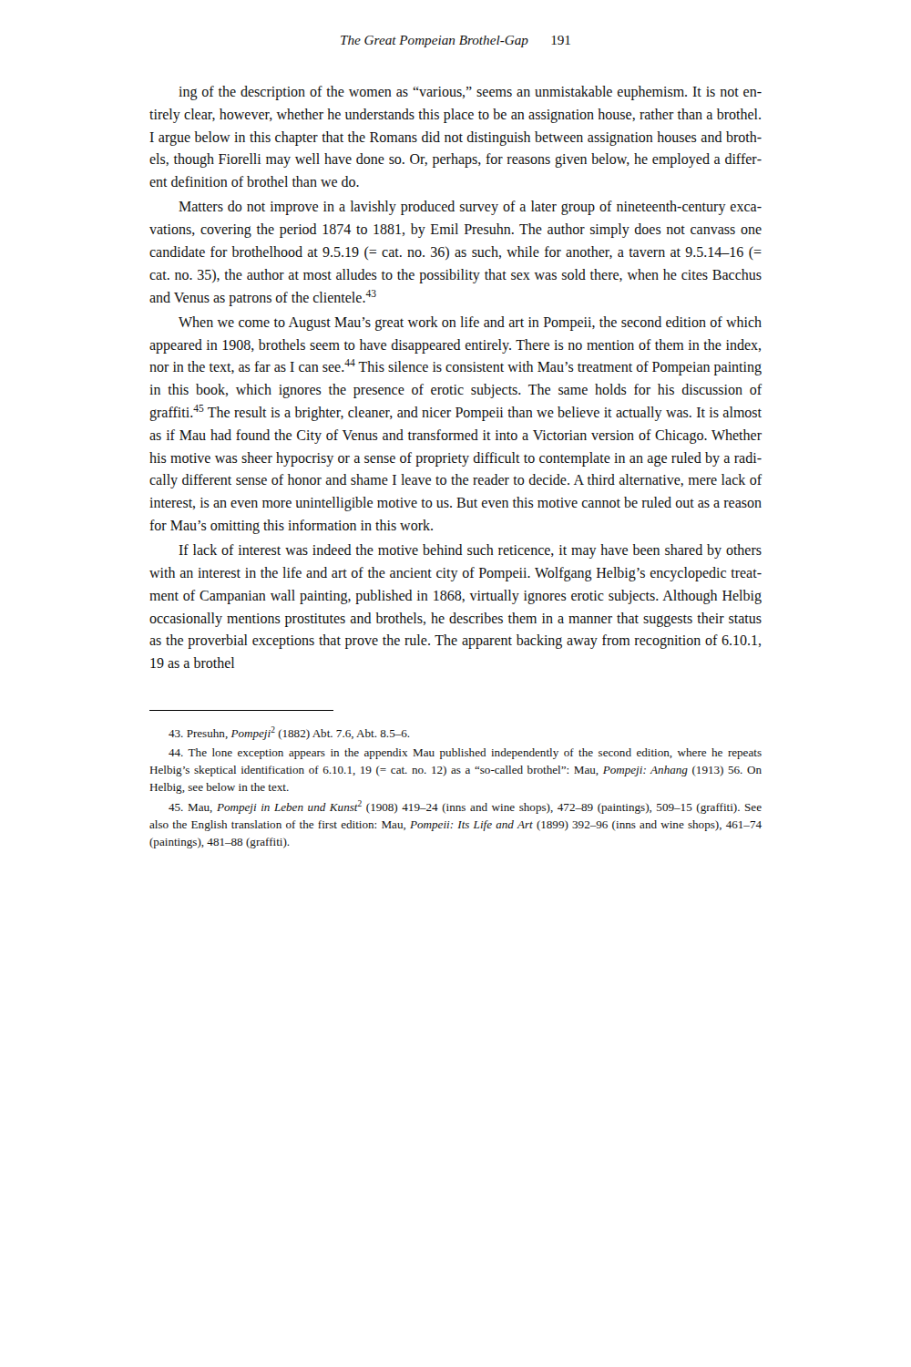The Great Pompeian Brothel-Gap 191
ing of the description of the women as “various,” seems an unmistakable euphemism. It is not entirely clear, however, whether he understands this place to be an assignation house, rather than a brothel. I argue below in this chapter that the Romans did not distinguish between assignation houses and brothels, though Fiorelli may well have done so. Or, perhaps, for reasons given below, he employed a different definition of brothel than we do.
Matters do not improve in a lavishly produced survey of a later group of nineteenth-century excavations, covering the period 1874 to 1881, by Emil Presuhn. The author simply does not canvass one candidate for brothelhood at 9.5.19 (= cat. no. 36) as such, while for another, a tavern at 9.5.14–16 (= cat. no. 35), the author at most alludes to the possibility that sex was sold there, when he cites Bacchus and Venus as patrons of the clientele.43
When we come to August Mau’s great work on life and art in Pompeii, the second edition of which appeared in 1908, brothels seem to have disappeared entirely. There is no mention of them in the index, nor in the text, as far as I can see.44 This silence is consistent with Mau’s treatment of Pompeian painting in this book, which ignores the presence of erotic subjects. The same holds for his discussion of graffiti.45 The result is a brighter, cleaner, and nicer Pompeii than we believe it actually was. It is almost as if Mau had found the City of Venus and transformed it into a Victorian version of Chicago. Whether his motive was sheer hypocrisy or a sense of propriety difficult to contemplate in an age ruled by a radically different sense of honor and shame I leave to the reader to decide. A third alternative, mere lack of interest, is an even more unintelligible motive to us. But even this motive cannot be ruled out as a reason for Mau’s omitting this information in this work.
If lack of interest was indeed the motive behind such reticence, it may have been shared by others with an interest in the life and art of the ancient city of Pompeii. Wolfgang Helbig’s encyclopedic treatment of Campanian wall painting, published in 1868, virtually ignores erotic subjects. Although Helbig occasionally mentions prostitutes and brothels, he describes them in a manner that suggests their status as the proverbial exceptions that prove the rule. The apparent backing away from recognition of 6.10.1, 19 as a brothel
43. Presuhn, Pompeji 2 (1882) Abt. 7.6, Abt. 8.5–6.
44. The lone exception appears in the appendix Mau published independently of the second edition, where he repeats Helbig’s skeptical identification of 6.10.1, 19 (= cat. no. 12) as a “so-called brothel”: Mau, Pompeji: Anhang (1913) 56. On Helbig, see below in the text.
45. Mau, Pompeji in Leben und Kunst 2 (1908) 419–24 (inns and wine shops), 472–89 (paintings), 509–15 (graffiti). See also the English translation of the first edition: Mau, Pompeii: Its Life and Art (1899) 392–96 (inns and wine shops), 461–74 (paintings), 481–88 (graffiti).